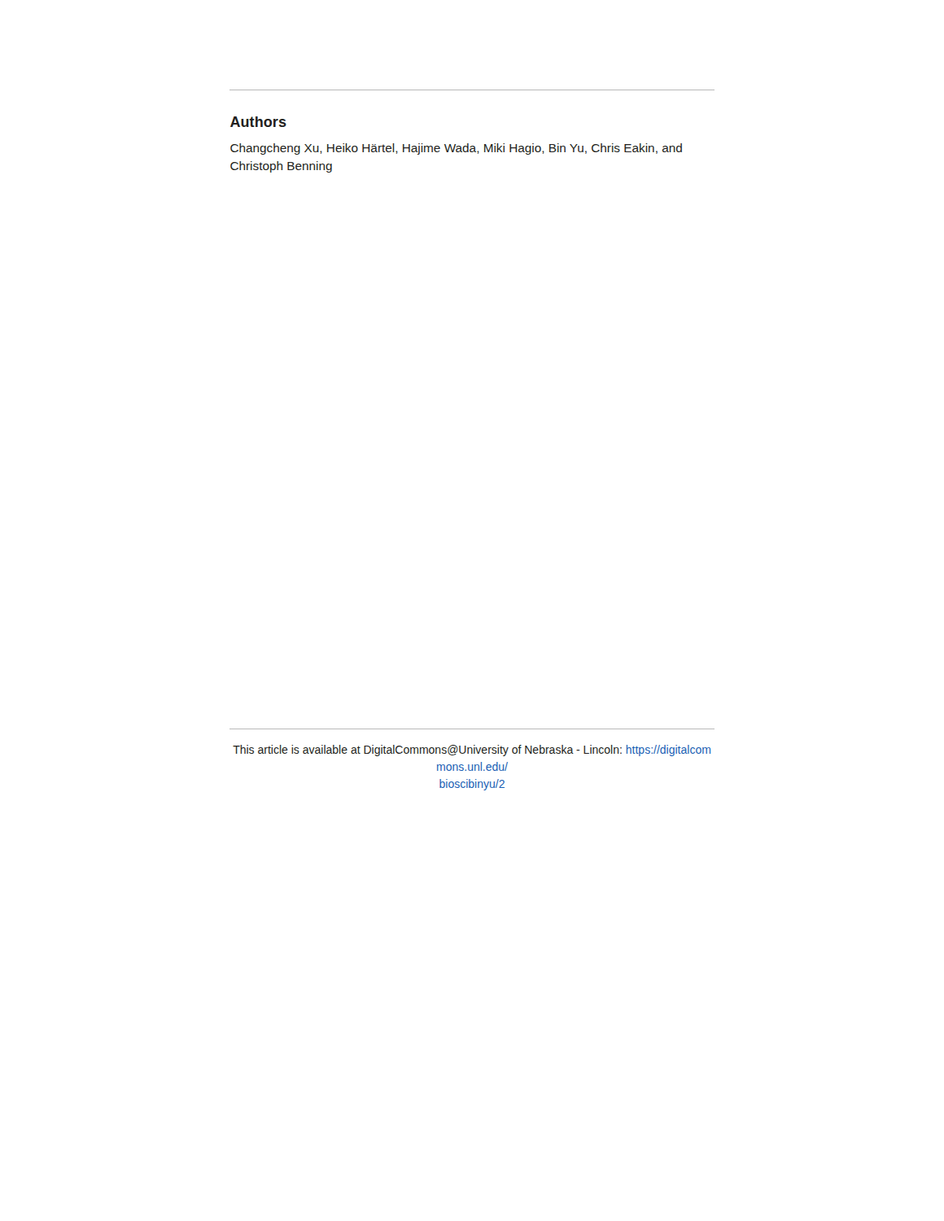Authors
Changcheng Xu, Heiko Härtel, Hajime Wada, Miki Hagio, Bin Yu, Chris Eakin, and Christoph Benning
This article is available at DigitalCommons@University of Nebraska - Lincoln: https://digitalcommons.unl.edu/
bioscibinyu/2